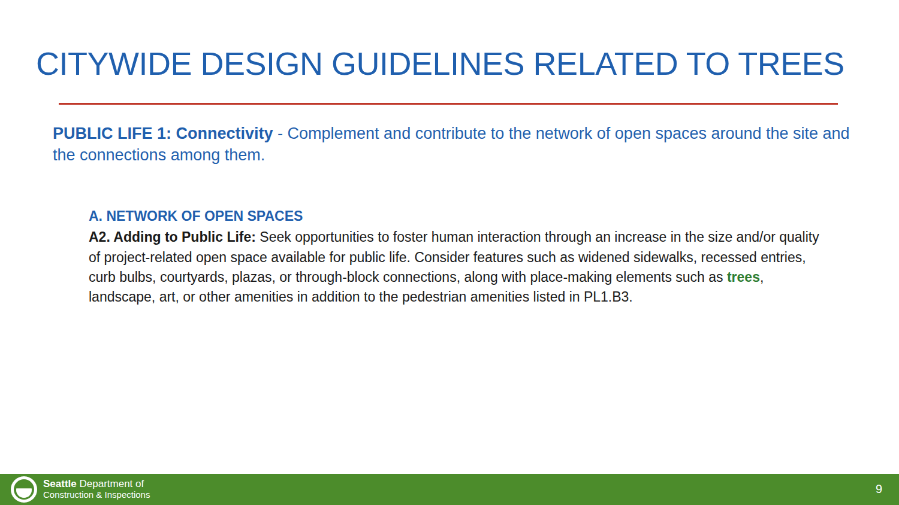CITYWIDE DESIGN GUIDELINES RELATED TO TREES
PUBLIC LIFE 1: Connectivity - Complement and contribute to the network of open spaces around the site and the connections among them.
A. NETWORK OF OPEN SPACES A2. Adding to Public Life: Seek opportunities to foster human interaction through an increase in the size and/or quality of project-related open space available for public life. Consider features such as widened sidewalks, recessed entries, curb bulbs, courtyards, plazas, or through-block connections, along with place-making elements such as trees, landscape, art, or other amenities in addition to the pedestrian amenities listed in PL1.B3.
Seattle Department of
Construction & Inspections
9